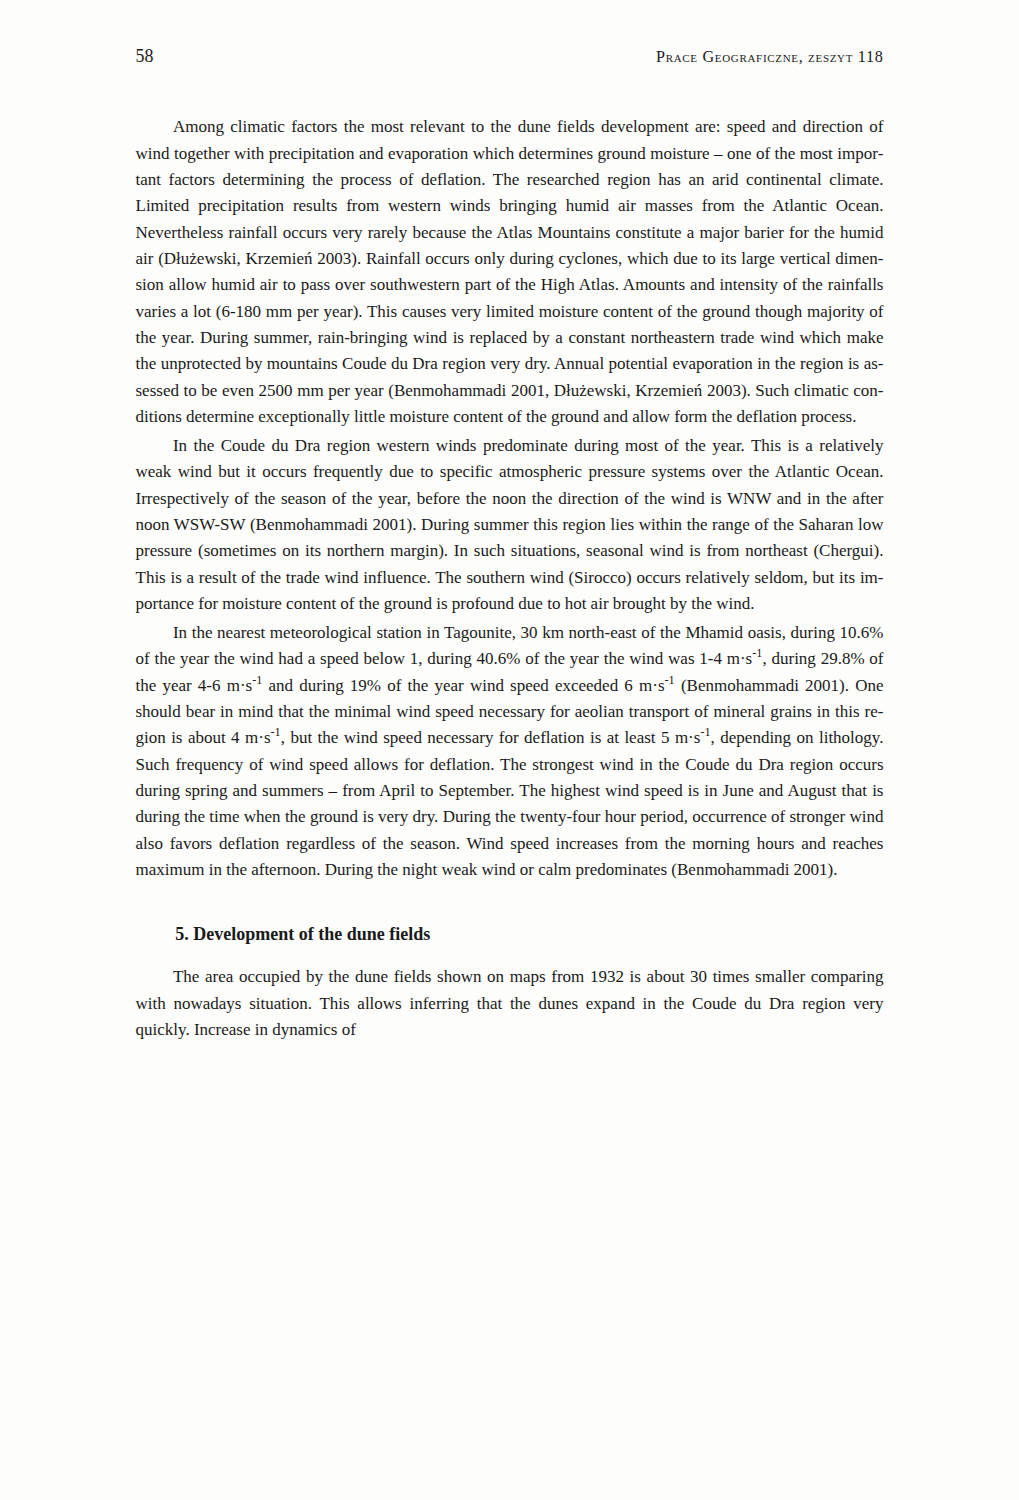58 Prace Geograficzne, zeszyt 118
Among climatic factors the most relevant to the dune fields development are: speed and direction of wind together with precipitation and evaporation which determines ground moisture – one of the most important factors determining the process of deflation. The researched region has an arid continental climate. Limited precipitation results from western winds bringing humid air masses from the Atlantic Ocean. Nevertheless rainfall occurs very rarely because the Atlas Mountains constitute a major barier for the humid air (Dłużewski, Krzemień 2003). Rainfall occurs only during cyclones, which due to its large vertical dimension allow humid air to pass over southwestern part of the High Atlas. Amounts and intensity of the rainfalls varies a lot (6-180 mm per year). This causes very limited moisture content of the ground though majority of the year. During summer, rain-bringing wind is replaced by a constant northeastern trade wind which make the unprotected by mountains Coude du Dra region very dry. Annual potential evaporation in the region is assessed to be even 2500 mm per year (Benmohammadi 2001, Dłużewski, Krzemień 2003). Such climatic conditions determine exceptionally little moisture content of the ground and allow form the deflation process.
In the Coude du Dra region western winds predominate during most of the year. This is a relatively weak wind but it occurs frequently due to specific atmospheric pressure systems over the Atlantic Ocean. Irrespectively of the season of the year, before the noon the direction of the wind is WNW and in the after noon WSW-SW (Benmohammadi 2001). During summer this region lies within the range of the Saharan low pressure (sometimes on its northern margin). In such situations, seasonal wind is from northeast (Chergui). This is a result of the trade wind influence. The southern wind (Sirocco) occurs relatively seldom, but its importance for moisture content of the ground is profound due to hot air brought by the wind.
In the nearest meteorological station in Tagounite, 30 km north-east of the Mhamid oasis, during 10.6% of the year the wind had a speed below 1, during 40.6% of the year the wind was 1-4 m·s-1, during 29.8% of the year 4-6 m·s-1 and during 19% of the year wind speed exceeded 6 m·s-1 (Benmohammadi 2001). One should bear in mind that the minimal wind speed necessary for aeolian transport of mineral grains in this region is about 4 m·s-1, but the wind speed necessary for deflation is at least 5 m·s-1, depending on lithology. Such frequency of wind speed allows for deflation. The strongest wind in the Coude du Dra region occurs during spring and summers – from April to September. The highest wind speed is in June and August that is during the time when the ground is very dry. During the twenty-four hour period, occurrence of stronger wind also favors deflation regardless of the season. Wind speed increases from the morning hours and reaches maximum in the afternoon. During the night weak wind or calm predominates (Benmohammadi 2001).
5. Development of the dune fields
The area occupied by the dune fields shown on maps from 1932 is about 30 times smaller comparing with nowadays situation. This allows inferring that the dunes expand in the Coude du Dra region very quickly. Increase in dynamics of